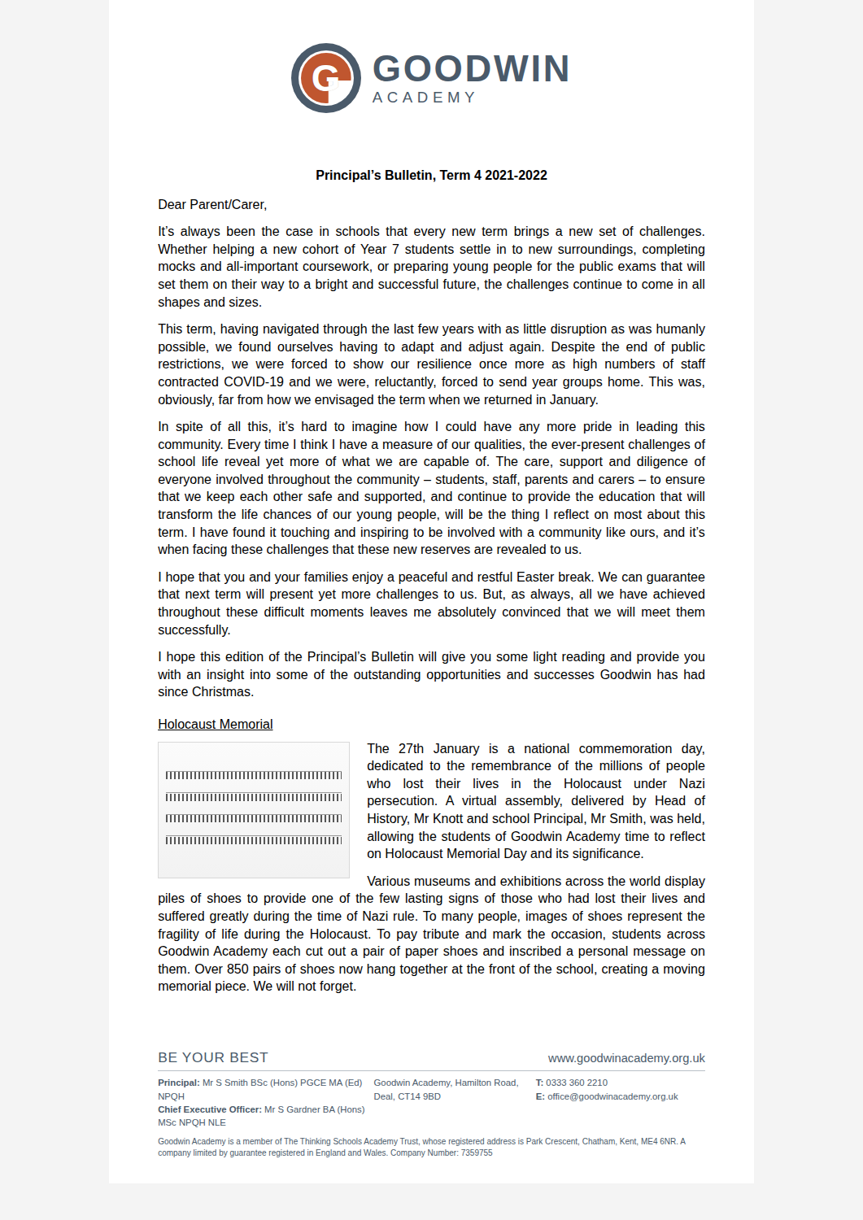G
GOODWIN
ACADEMY
Principal’s Bulletin, Term 4 2021-2022
Dear Parent/Carer,
It’s always been the case in schools that every new term brings a new set of challenges. Whether helping a new cohort of Year 7 students settle in to new surroundings, completing mocks and all-important coursework, or preparing young people for the public exams that will set them on their way to a bright and successful future, the challenges continue to come in all shapes and sizes.
This term, having navigated through the last few years with as little disruption as was humanly possible, we found ourselves having to adapt and adjust again. Despite the end of public restrictions, we were forced to show our resilience once more as high numbers of staff contracted COVID-19 and we were, reluctantly, forced to send year groups home. This was, obviously, far from how we envisaged the term when we returned in January.
In spite of all this, it’s hard to imagine how I could have any more pride in leading this community. Every time I think I have a measure of our qualities, the ever-present challenges of school life reveal yet more of what we are capable of. The care, support and diligence of everyone involved throughout the community – students, staff, parents and carers – to ensure that we keep each other safe and supported, and continue to provide the education that will transform the life chances of our young people, will be the thing I reflect on most about this term. I have found it touching and inspiring to be involved with a community like ours, and it’s when facing these challenges that these new reserves are revealed to us.
I hope that you and your families enjoy a peaceful and restful Easter break. We can guarantee that next term will present yet more challenges to us. But, as always, all we have achieved throughout these difficult moments leaves me absolutely convinced that we will meet them successfully.
I hope this edition of the Principal’s Bulletin will give you some light reading and provide you with an insight into some of the outstanding opportunities and successes Goodwin has had since Christmas.
Holocaust Memorial
The 27th January is a national commemoration day, dedicated to the remembrance of the millions of people who lost their lives in the Holocaust under Nazi persecution. A virtual assembly, delivered by Head of History, Mr Knott and school Principal, Mr Smith, was held, allowing the students of Goodwin Academy time to reflect on Holocaust Memorial Day and its significance.
Various museums and exhibitions across the world display piles of shoes to provide one of the few lasting signs of those who had lost their lives and suffered greatly during the time of Nazi rule. To many people, images of shoes represent the fragility of life during the Holocaust. To pay tribute and mark the occasion, students across Goodwin Academy each cut out a pair of paper shoes and inscribed a personal message on them. Over 850 pairs of shoes now hang together at the front of the school, creating a moving memorial piece. We will not forget.
BE YOUR BEST
www.goodwinacademy.org.uk
Principal: Mr S Smith BSc (Hons) PGCE MA (Ed) NPQH
Chief Executive Officer: Mr S Gardner BA (Hons) MSc NPQH NLE
Goodwin Academy, Hamilton Road,
Deal, CT14 9BD
T: 0333 360 2210
E: office@goodwinacademy.org.uk
Goodwin Academy is a member of The Thinking Schools Academy Trust, whose registered address is Park Crescent, Chatham, Kent, ME4 6NR. A company limited by guarantee registered in England and Wales. Company Number: 7359755